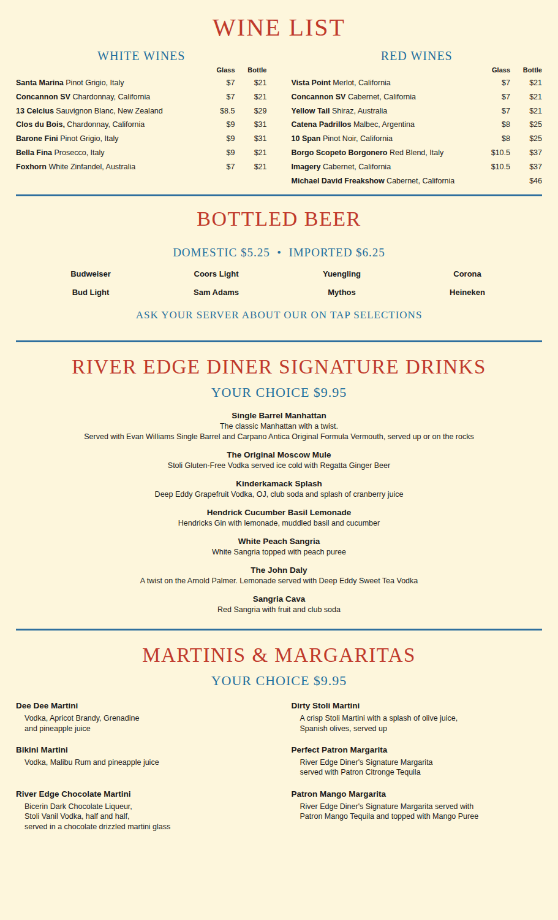Wine List
White Wines
| | Glass | Bottle |
| --- | --- | --- |
| Santa Marina Pinot Grigio, Italy | $7 | $21 |
| Concannon SV Chardonnay, California | $7 | $21 |
| 13 Celcius Sauvignon Blanc, New Zealand | $8.5 | $29 |
| Clos du Bois, Chardonnay, California | $9 | $31 |
| Barone Fini Pinot Grigio, Italy | $9 | $31 |
| Bella Fina Prosecco, Italy | $9 | $21 |
| Foxhorn White Zinfandel, Australia | $7 | $21 |
Red Wines
| | Glass | Bottle |
| --- | --- | --- |
| Vista Point Merlot, California | $7 | $21 |
| Concannon SV Cabernet, California | $7 | $21 |
| Yellow Tail Shiraz, Australia | $7 | $21 |
| Catena Padrillos Malbec, Argentina | $8 | $25 |
| 10 Span Pinot Noir, California | $8 | $25 |
| Borgo Scopeto Borgonero Red Blend, Italy | $10.5 | $37 |
| Imagery Cabernet, California | $10.5 | $37 |
| Michael David Freakshow Cabernet, California | | $46 |
Bottled Beer
Domestic $5.25 • Imported $6.25
Budweiser
Coors Light
Yuengling
Corona
Bud Light
Sam Adams
Mythos
Heineken
Ask your server about our on tap selections
River Edge Diner Signature Drinks
Your Choice $9.95
Single Barrel Manhattan
The classic Manhattan with a twist.
Served with Evan Williams Single Barrel and Carpano Antica Original Formula Vermouth, served up or on the rocks
The Original Moscow Mule
Stoli Gluten-Free Vodka served ice cold with Regatta Ginger Beer
Kinderkamack Splash
Deep Eddy Grapefruit Vodka, OJ, club soda and splash of cranberry juice
Hendrick Cucumber Basil Lemonade
Hendricks Gin with lemonade, muddled basil and cucumber
White Peach Sangria
White Sangria topped with peach puree
The John Daly
A twist on the Arnold Palmer. Lemonade served with Deep Eddy Sweet Tea Vodka
Sangria Cava
Red Sangria with fruit and club soda
Martinis & Margaritas
Your Choice $9.95
Dee Dee Martini
Vodka, Apricot Brandy, Grenadine
and pineapple juice
Dirty Stoli Martini
A crisp Stoli Martini with a splash of olive juice,
Spanish olives, served up
Bikini Martini
Vodka, Malibu Rum and pineapple juice
Perfect Patron Margarita
River Edge Diner's Signature Margarita
served with Patron Citronge Tequila
River Edge Chocolate Martini
Bicerin Dark Chocolate Liqueur,
Stoli Vanil Vodka, half and half,
served in a chocolate drizzled martini glass
Patron Mango Margarita
River Edge Diner's Signature Margarita served with
Patron Mango Tequila and topped with Mango Puree